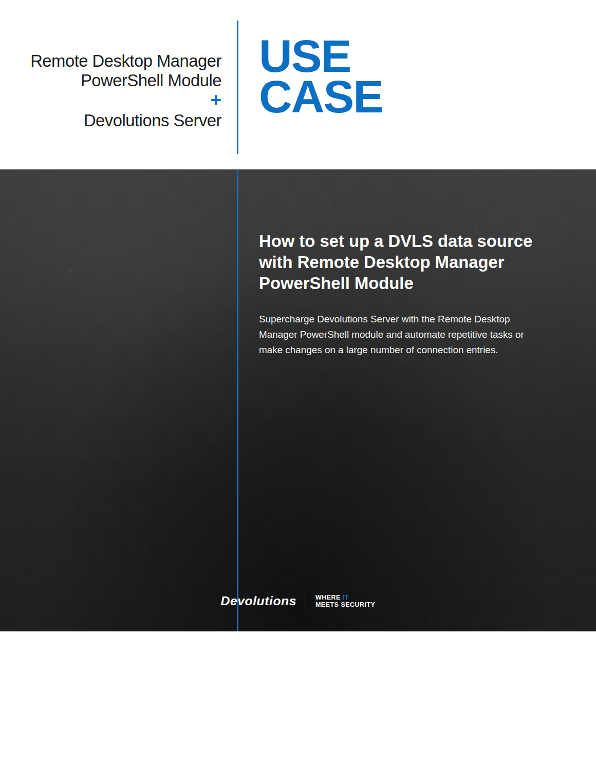Remote Desktop Manager
PowerShell Module
+
Devolutions Server
11 USE CASE
How to set up a DVLS data source with Remote Desktop Manager PowerShell Module
Supercharge Devolutions Server with the Remote Desktop Manager PowerShell module and automate repetitive tasks or make changes on a large number of connection entries.
Devolutions
Where IT
Meets Security